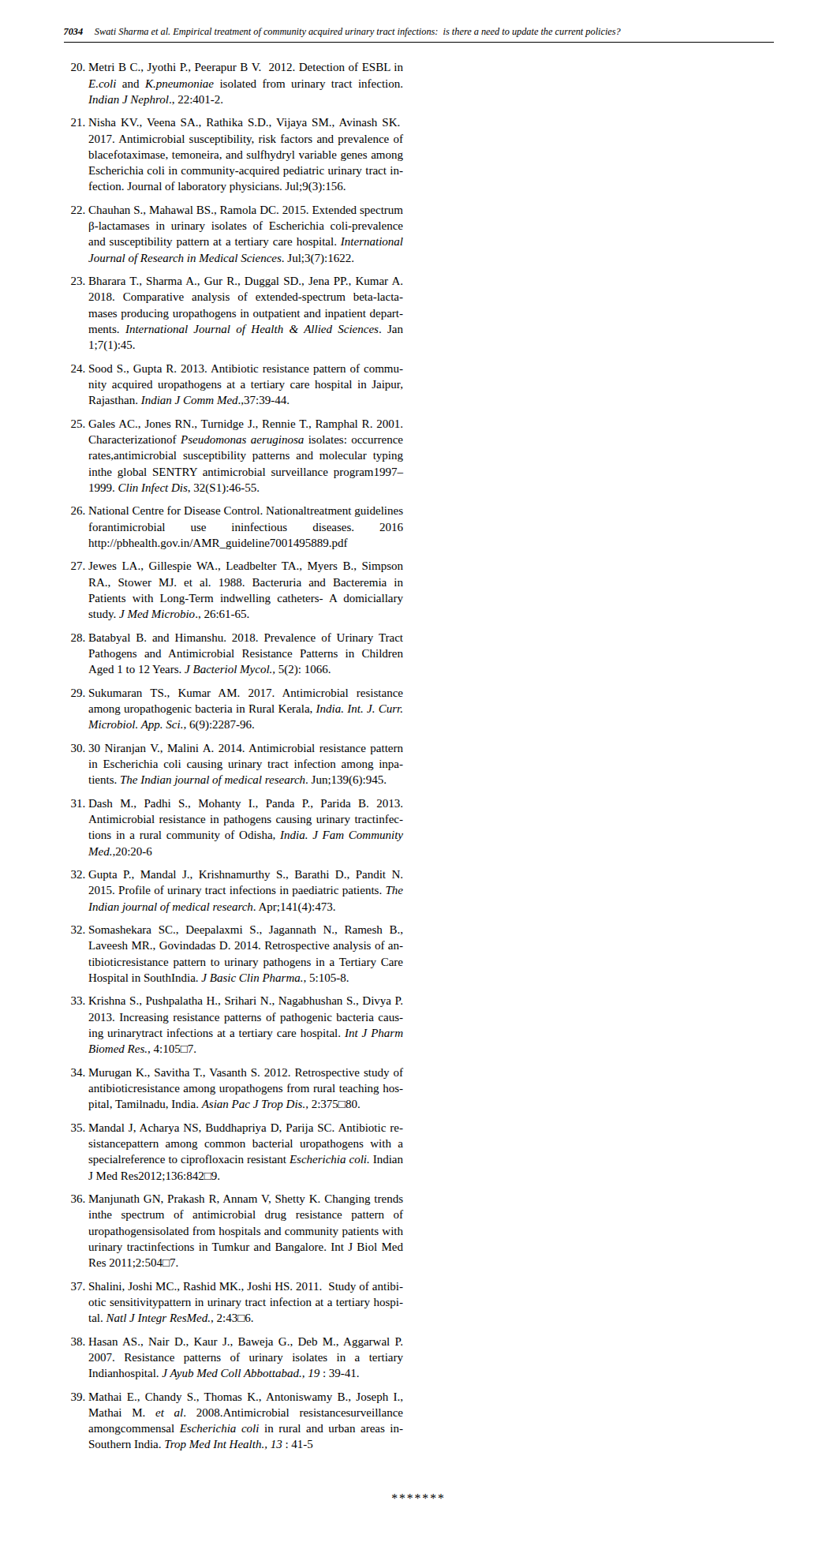7034 Swati Sharma et al. Empirical treatment of community acquired urinary tract infections: is there a need to update the current policies?
Metri B C., Jyothi P., Peerapur B V. 2012. Detection of ESBL in E.coli and K.pneumoniae isolated from urinary tract infection. Indian J Nephrol., 22:401-2.
Nisha KV., Veena SA., Rathika S.D., Vijaya SM., Avinash SK. 2017. Antimicrobial susceptibility, risk factors and prevalence of blacefotaximase, temoneira, and sulfhydryl variable genes among Escherichia coli in community-acquired pediatric urinary tract infection. Journal of laboratory physicians. Jul;9(3):156.
Chauhan S., Mahawal BS., Ramola DC. 2015. Extended spectrum β-lactamases in urinary isolates of Escherichia coli-prevalence and susceptibility pattern at a tertiary care hospital. International Journal of Research in Medical Sciences. Jul;3(7):1622.
Bharara T., Sharma A., Gur R., Duggal SD., Jena PP., Kumar A. 2018. Comparative analysis of extended-spectrum beta-lactamases producing uropathogens in outpatient and inpatient departments. International Journal of Health & Allied Sciences. Jan 1;7(1):45.
Sood S., Gupta R. 2013. Antibiotic resistance pattern of community acquired uropathogens at a tertiary care hospital in Jaipur, Rajasthan. Indian J Comm Med.,37:39-44.
Gales AC., Jones RN., Turnidge J., Rennie T., Ramphal R. 2001. Characterizationof Pseudomonas aeruginosa isolates: occurrence rates,antimicrobial susceptibility patterns and molecular typing inthe global SENTRY antimicrobial surveillance program1997–1999. Clin Infect Dis, 32(S1):46-55.
National Centre for Disease Control. Nationaltreatment guidelines forantimicrobial use ininfectious diseases. 2016 http://pbhealth.gov.in/AMR_guideline7001495889.pdf
Jewes LA., Gillespie WA., Leadbelter TA., Myers B., Simpson RA., Stower MJ. et al. 1988. Bacteruria and Bacteremia in Patients with Long-Term indwelling catheters- A domiciallary study. J Med Microbio., 26:61-65.
Batabyal B. and Himanshu. 2018. Prevalence of Urinary Tract Pathogens and Antimicrobial Resistance Patterns in Children Aged 1 to 12 Years. J Bacteriol Mycol., 5(2): 1066.
Sukumaran TS., Kumar AM. 2017. Antimicrobial resistance among uropathogenic bacteria in Rural Kerala, India. Int. J. Curr. Microbiol. App. Sci., 6(9):2287-96.
30 Niranjan V., Malini A. 2014. Antimicrobial resistance pattern in Escherichia coli causing urinary tract infection among inpatients. The Indian journal of medical research. Jun;139(6):945.
Dash M., Padhi S., Mohanty I., Panda P., Parida B. 2013. Antimicrobial resistance in pathogens causing urinary tractinfections in a rural community of Odisha, India. J Fam Community Med., 20:20-6
Gupta P., Mandal J., Krishnamurthy S., Barathi D., Pandit N. 2015. Profile of urinary tract infections in paediatric patients. The Indian journal of medical research. Apr;141(4):473.
Somashekara SC., Deepalaxmi S., Jagannath N., Ramesh B., Laveesh MR., Govindadas D. 2014. Retrospective analysis of antibioticresistance pattern to urinary pathogens in a Tertiary Care Hospital in SouthIndia. J Basic Clin Pharma., 5:105-8.
Krishna S., Pushpalatha H., Srihari N., Nagabhushan S., Divya P. 2013. Increasing resistance patterns of pathogenic bacteria causing urinarytract infections at a tertiary care hospital. Int J Pharm Biomed Res., 4:105□7.
Murugan K., Savitha T., Vasanth S. 2012. Retrospective study of antibioticresistance among uropathogens from rural teaching hospital, Tamilnadu, India. Asian Pac J Trop Dis., 2:375□80.
Mandal J, Acharya NS, Buddhapriya D, Parija SC. Antibiotic resistancepattern among common bacterial uropathogens with a specialreference to ciprofloxacin resistant Escherichia coli. Indian J Med Res2012;136:842□9.
Manjunath GN, Prakash R, Annam V, Shetty K. Changing trends inthe spectrum of antimicrobial drug resistance pattern of uropathogensisolated from hospitals and community patients with urinary tractinfections in Tumkur and Bangalore. Int J Biol Med Res 2011;2:504□7.
Shalini, Joshi MC., Rashid MK., Joshi HS. 2011. Study of antibiotic sensitivitypattern in urinary tract infection at a tertiary hospital. Natl J Integr ResMed., 2:43□6.
Hasan AS., Nair D., Kaur J., Baweja G., Deb M., Aggarwal P. 2007. Resistance patterns of urinary isolates in a tertiary Indianhospital. J Ayub Med Coll Abbottabad., 19 : 39-41.
Mathai E., Chandy S., Thomas K., Antoniswamy B., Joseph I., Mathai M. et al. 2008.Antimicrobial resistancesurveillance amongcommensal Escherichia coli in rural and urban areas inSouthern India. Trop Med Int Health., 13 : 41-5
*******